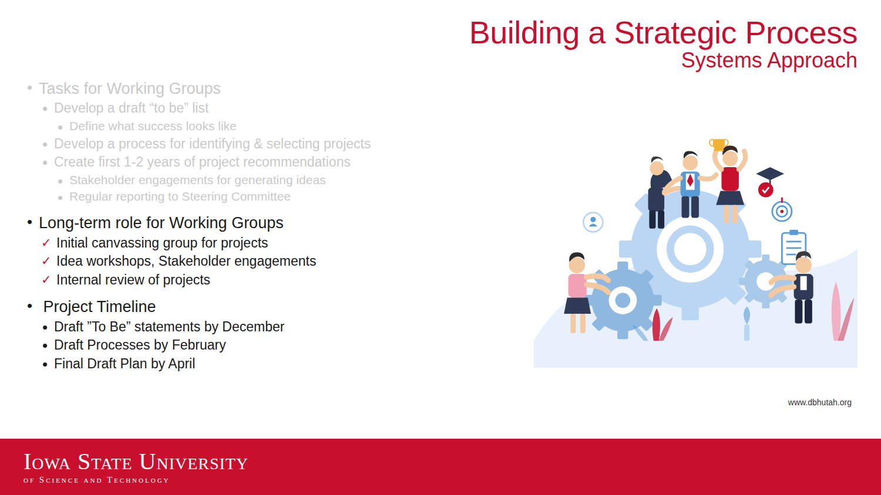Building a Strategic Process
Systems Approach
Tasks for Working Groups
Develop a draft “to be” list
Define what success looks like
Develop a process for identifying & selecting projects
Create first 1-2 years of project recommendations
Stakeholder engagements for generating ideas
Regular reporting to Steering Committee
Long-term role for Working Groups
Initial canvassing group for projects
Idea workshops, Stakeholder engagements
Internal review of projects
Project Timeline
Draft ”To Be” statements by December
Draft Processes by February
Final Draft Plan by April
www.dbhutah.org
Iowa State University
of Science and Technology